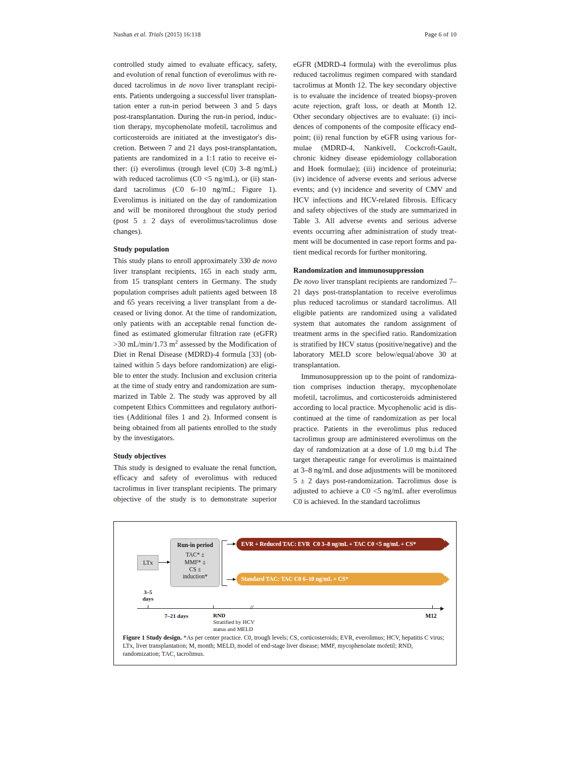Nashan et al. Trials (2015) 16:118
Page 6 of 10
controlled study aimed to evaluate efficacy, safety, and evolution of renal function of everolimus with reduced tacrolimus in de novo liver transplant recipients. Patients undergoing a successful liver transplantation enter a run-in period between 3 and 5 days post-transplantation. During the run-in period, induction therapy, mycophenolate mofetil, tacrolimus and corticosteroids are initiated at the investigator's discretion. Between 7 and 21 days post-transplantation, patients are randomized in a 1:1 ratio to receive either: (i) everolimus (trough level (C0) 3–8 ng/mL) with reduced tacrolimus (C0 <5 ng/mL), or (ii) standard tacrolimus (C0 6–10 ng/mL; Figure 1). Everolimus is initiated on the day of randomization and will be monitored throughout the study period (post 5 ± 2 days of everolimus/tacrolimus dose changes).
Study population
This study plans to enroll approximately 330 de novo liver transplant recipients, 165 in each study arm, from 15 transplant centers in Germany. The study population comprises adult patients aged between 18 and 65 years receiving a liver transplant from a deceased or living donor. At the time of randomization, only patients with an acceptable renal function defined as estimated glomerular filtration rate (eGFR) >30 mL/min/1.73 m2 assessed by the Modification of Diet in Renal Disease (MDRD)-4 formula [33] (obtained within 5 days before randomization) are eligible to enter the study. Inclusion and exclusion criteria at the time of study entry and randomization are summarized in Table 2. The study was approved by all competent Ethics Committees and regulatory authorities (Additional files 1 and 2). Informed consent is being obtained from all patients enrolled to the study by the investigators.
Study objectives
This study is designed to evaluate the renal function, efficacy and safety of everolimus with reduced tacrolimus in liver transplant recipients. The primary objective of the study is to demonstrate superior eGFR (MDRD-4 formula) with the everolimus plus reduced tacrolimus regimen compared with standard tacrolimus at Month 12. The key secondary objective is to evaluate the incidence of treated biopsy-proven acute rejection, graft loss, or death at Month 12. Other secondary objectives are to evaluate: (i) incidences of components of the composite efficacy endpoint; (ii) renal function by eGFR using various formulae (MDRD-4, Nankivell, Cockcroft-Gault, chronic kidney disease epidemiology collaboration and Hoek formulae); (iii) incidence of proteinuria; (iv) incidence of adverse events and serious adverse events; and (v) incidence and severity of CMV and HCV infections and HCV-related fibrosis. Efficacy and safety objectives of the study are summarized in Table 3. All adverse events and serious adverse events occurring after administration of study treatment will be documented in case report forms and patient medical records for further monitoring.
Randomization and immunosuppression
De novo liver transplant recipients are randomized 7–21 days post-transplantation to receive everolimus plus reduced tacrolimus or standard tacrolimus. All eligible patients are randomized using a validated system that automates the random assignment of treatment arms in the specified ratio. Randomization is stratified by HCV status (positive/negative) and the laboratory MELD score below/equal/above 30 at transplantation.
Immunosuppression up to the point of randomization comprises induction therapy, mycophenolate mofetil, tacrolimus, and corticosteroids administered according to local practice. Mycophenolic acid is discontinued at the time of randomization as per local practice. Patients in the everolimus plus reduced tacrolimus group are administered everolimus on the day of randomization at a dose of 1.0 mg b.i.d The target therapeutic range for everolimus is maintained at 3–8 ng/mL and dose adjustments will be monitored 5 ± 2 days post-randomization. Tacrolimus dose is adjusted to achieve a C0 <5 ng/mL after everolimus C0 is achieved. In the standard tacrolimus
LTx
Run-in period
TAC* ±
MMF* ±
CS ±
induction*
EVR + Reduced TAC: EVR C0 3–8 ng/mL + TAC C0 <5 ng/mL + CS*
Standard TAC: TAC C0 6–10 ng/mL + CS*
3–5
days
//
7–21 days
RND
Stratified by HCV
status and MELD
M12
Figure 1 Study design. *As per center practice. C0, trough levels; CS, corticosteroids; EVR, everolimus; HCV, hepatitis C virus; LTx, liver transplantation; M, month; MELD, model of end-stage liver disease; MMF, mycophenolate mofetil; RND, randomization; TAC, tacrolimus.